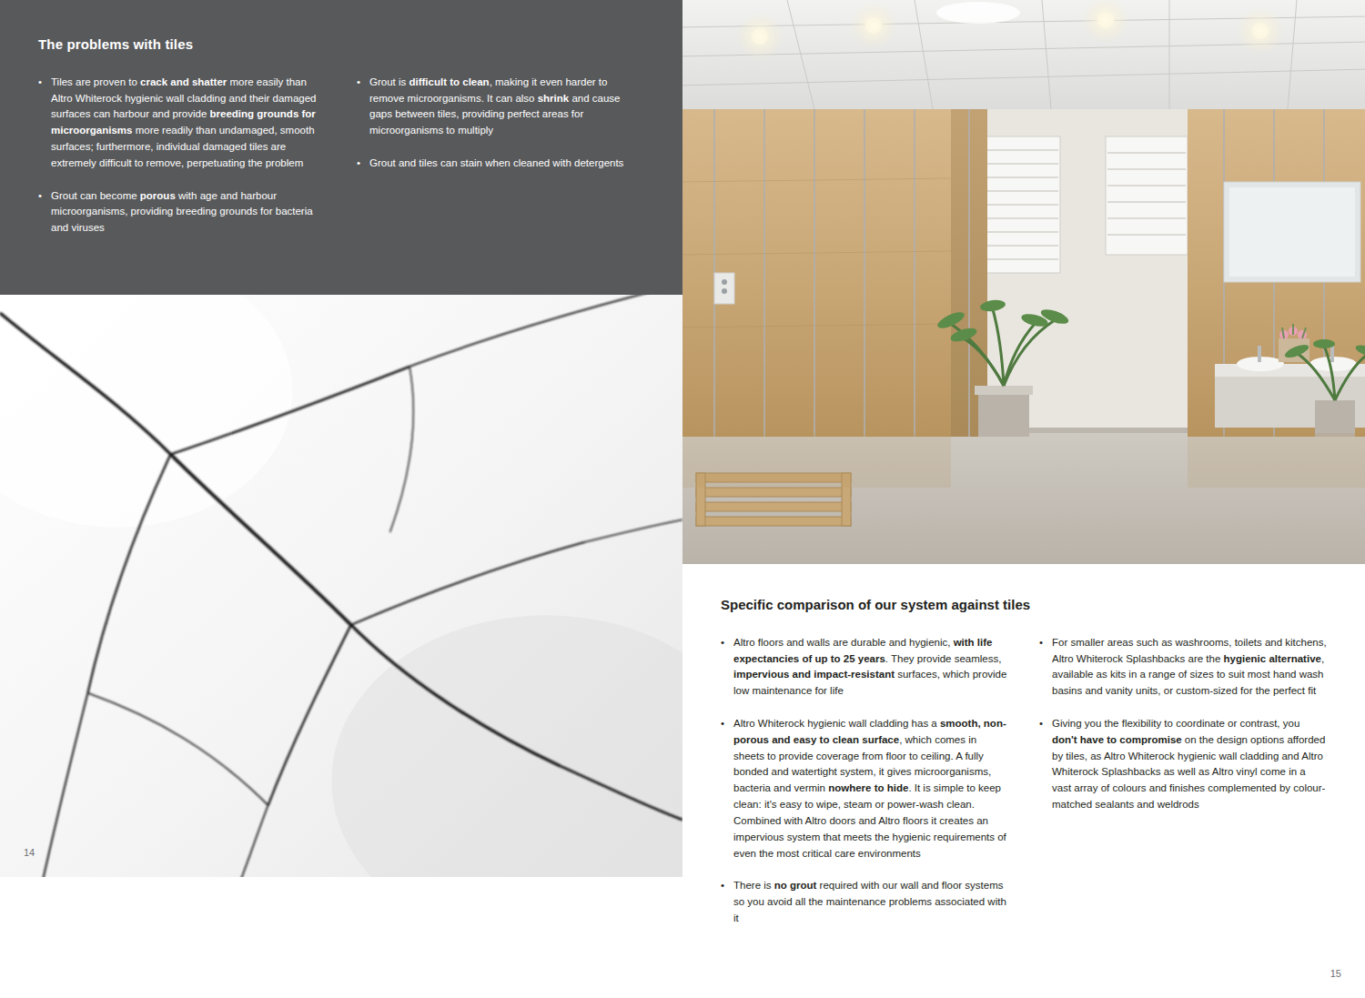The problems with tiles
Tiles are proven to crack and shatter more easily than Altro Whiterock hygienic wall cladding and their damaged surfaces can harbour and provide breeding grounds for microorganisms more readily than undamaged, smooth surfaces; furthermore, individual damaged tiles are extremely difficult to remove, perpetuating the problem
Grout can become porous with age and harbour microorganisms, providing breeding grounds for bacteria and viruses
Grout is difficult to clean, making it even harder to remove microorganisms. It can also shrink and cause gaps between tiles, providing perfect areas for microorganisms to multiply
Grout and tiles can stain when cleaned with detergents
14
Specific comparison of our system against tiles
Altro floors and walls are durable and hygienic, with life expectancies of up to 25 years. They provide seamless, impervious and impact-resistant surfaces, which provide low maintenance for life
Altro Whiterock hygienic wall cladding has a smooth, non-porous and easy to clean surface, which comes in sheets to provide coverage from floor to ceiling. A fully bonded and watertight system, it gives microorganisms, bacteria and vermin nowhere to hide. It is simple to keep clean: it's easy to wipe, steam or power-wash clean. Combined with Altro doors and Altro floors it creates an impervious system that meets the hygienic requirements of even the most critical care environments
There is no grout required with our wall and floor systems so you avoid all the maintenance problems associated with it
For smaller areas such as washrooms, toilets and kitchens, Altro Whiterock Splashbacks are the hygienic alternative, available as kits in a range of sizes to suit most hand wash basins and vanity units, or custom-sized for the perfect fit
Giving you the flexibility to coordinate or contrast, you don't have to compromise on the design options afforded by tiles, as Altro Whiterock hygienic wall cladding and Altro Whiterock Splashbacks as well as Altro vinyl come in a vast array of colours and finishes complemented by colour-matched sealants and weldrods
15